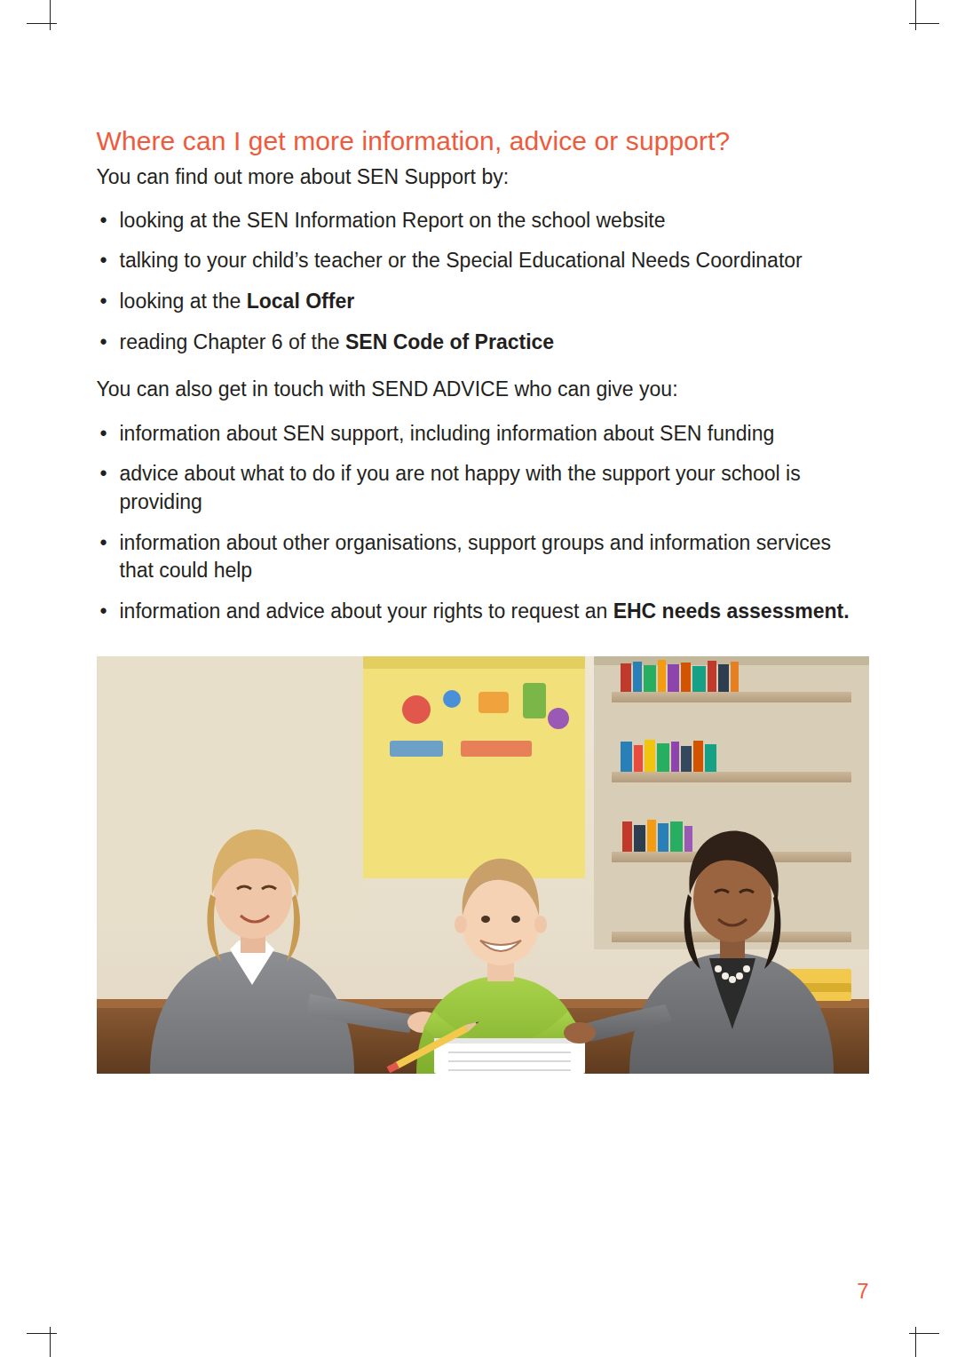Where can I get more information, advice or support?
You can find out more about SEN Support by:
looking at the SEN Information Report on the school website
talking to your child’s teacher or the Special Educational Needs Coordinator
looking at the Local Offer
reading Chapter 6 of the SEN Code of Practice
You can also get in touch with SEND ADVICE who can give you:
information about SEN support, including information about SEN funding
advice about what to do if you are not happy with the support your school is providing
information about other organisations, support groups and information services that could help
information and advice about your rights to request an EHC needs assessment.
7